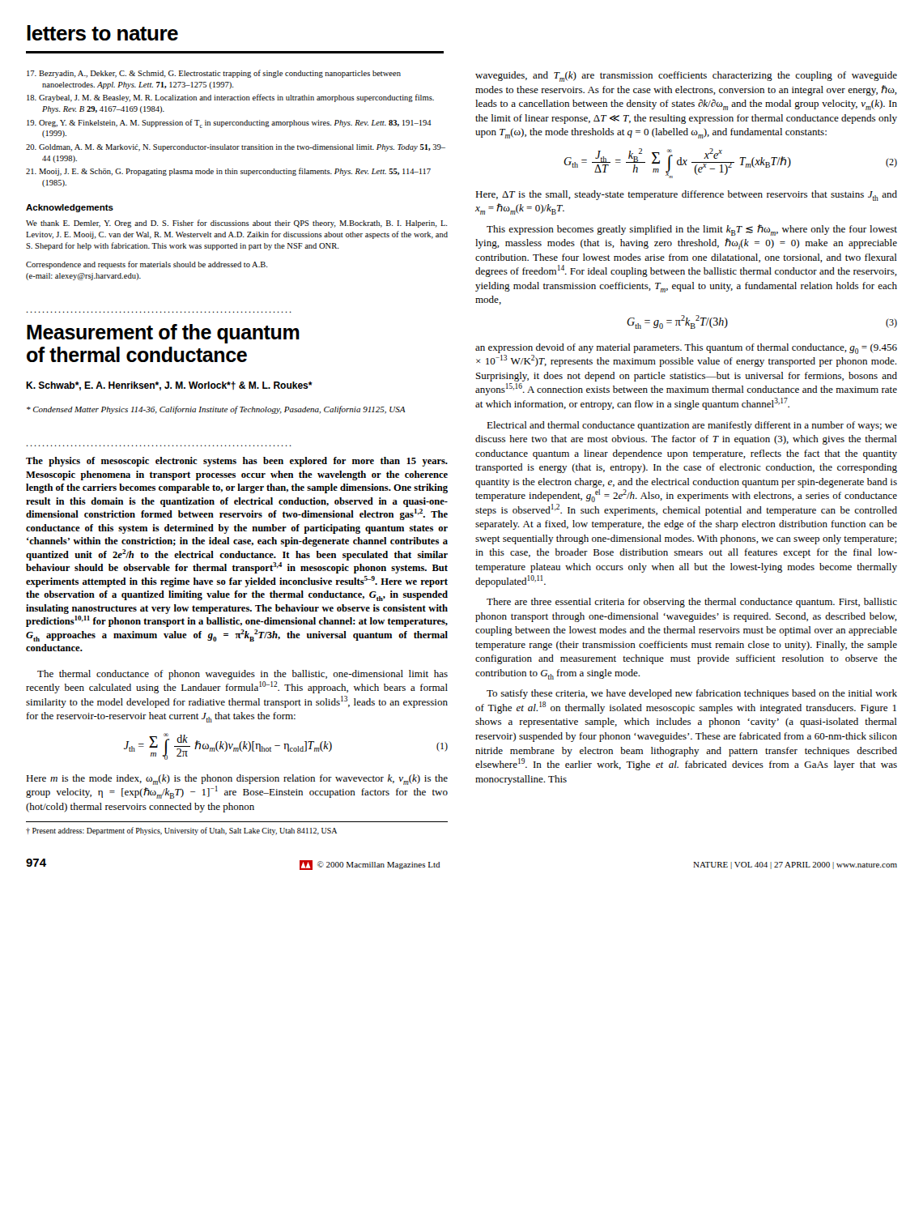letters to nature
17. Bezryadin, A., Dekker, C. & Schmid, G. Electrostatic trapping of single conducting nanoparticles between nanoelectrodes. Appl. Phys. Lett. 71, 1273–1275 (1997).
18. Graybeal, J. M. & Beasley, M. R. Localization and interaction effects in ultrathin amorphous superconducting films. Phys. Rev. B 29, 4167–4169 (1984).
19. Oreg, Y. & Finkelstein, A. M. Suppression of Tc in superconducting amorphous wires. Phys. Rev. Lett. 83, 191–194 (1999).
20. Goldman, A. M. & Marković, N. Superconductor-insulator transition in the two-dimensional limit. Phys. Today 51, 39–44 (1998).
21. Mooij, J. E. & Schön, G. Propagating plasma mode in thin superconducting filaments. Phys. Rev. Lett. 55, 114–117 (1985).
Acknowledgements
We thank E. Demler, Y. Oreg and D. S. Fisher for discussions about their QPS theory, M.Bockrath, B. I. Halperin, L. Levitov, J. E. Mooij, C. van der Wal, R. M. Westervelt and A.D. Zaikin for discussions about other aspects of the work, and S. Shepard for help with fabrication. This work was supported in part by the NSF and ONR.
Correspondence and requests for materials should be addressed to A.B.
(e-mail: alexey@rsj.harvard.edu).
..................................................................
Measurement of the quantum
of thermal conductance
K. Schwab*, E. A. Henriksen*, J. M. Worlock*† & M. L. Roukes*
* Condensed Matter Physics 114-36, California Institute of Technology, Pasadena, California 91125, USA
..................................................................
The physics of mesoscopic electronic systems has been explored for more than 15 years. Mesoscopic phenomena in transport processes occur when the wavelength or the coherence length of the carriers becomes comparable to, or larger than, the sample dimensions. One striking result in this domain is the quantization of electrical conduction, observed in a quasi-one-dimensional constriction formed between reservoirs of two-dimensional electron gas1,2. The conductance of this system is determined by the number of participating quantum states or ‘channels’ within the constriction; in the ideal case, each spin-degenerate channel contributes a quantized unit of 2e2/h to the electrical conductance. It has been speculated that similar behaviour should be observable for thermal transport3,4 in mesoscopic phonon systems. But experiments attempted in this regime have so far yielded inconclusive results5–9. Here we report the observation of a quantized limiting value for the thermal conductance, Gth, in suspended insulating nanostructures at very low temperatures. The behaviour we observe is consistent with predictions10,11 for phonon transport in a ballistic, one-dimensional channel: at low temperatures, Gth approaches a maximum value of g0 = π2kB2T/3h, the universal quantum of thermal conductance.
The thermal conductance of phonon waveguides in the ballistic, one-dimensional limit has recently been calculated using the Landauer formula10–12. This approach, which bears a formal similarity to the model developed for radiative thermal transport in solids13, leads to an expression for the reservoir-to-reservoir heat current Jth that takes the form:
Jth = Σm ∞∫0 dk 2π ℏωm(k)vm(k)[ηhot − ηcold]Tm(k)
(1)
Here m is the mode index, ωm(k) is the phonon dispersion relation for wavevector k, vm(k) is the group velocity, η = [exp(ℏωm/kBT) − 1]−1 are Bose–Einstein occupation factors for the two (hot/cold) thermal reservoirs connected by the phonon
† Present address: Department of Physics, University of Utah, Salt Lake City, Utah 84112, USA
waveguides, and Tm(k) are transmission coefficients characterizing the coupling of waveguide modes to these reservoirs. As for the case with electrons, conversion to an integral over energy, ℏω, leads to a cancellation between the density of states ∂k/∂ωm and the modal group velocity, vm(k). In the limit of linear response, ΔT ≪ T, the resulting expression for thermal conductance depends only upon Tm(ω), the mode thresholds at q = 0 (labelled ωm), and fundamental constants:
Gth = Jth ΔT = kB2 h Σm ∞∫xm dx x2ex(ex − 1)2 Tm(xkBT/ℏ)
(2)
Here, ΔT is the small, steady-state temperature difference between reservoirs that sustains Jth and xm = ℏωm(k = 0)/kBT.
This expression becomes greatly simplified in the limit kBT ≲ ℏωm, where only the four lowest lying, massless modes (that is, having zero threshold, ℏωi(k = 0) = 0) make an appreciable contribution. These four lowest modes arise from one dilatational, one torsional, and two flexural degrees of freedom14. For ideal coupling between the ballistic thermal conductor and the reservoirs, yielding modal transmission coefficients, Tm, equal to unity, a fundamental relation holds for each mode,
Gth = g0 = π2kB2T/(3h)
(3)
an expression devoid of any material parameters. This quantum of thermal conductance, g0 = (9.456 × 10−13 W/K2)T, represents the maximum possible value of energy transported per phonon mode. Surprisingly, it does not depend on particle statistics—but is universal for fermions, bosons and anyons15,16. A connection exists between the maximum thermal conductance and the maximum rate at which information, or entropy, can flow in a single quantum channel3,17.
Electrical and thermal conductance quantization are manifestly different in a number of ways; we discuss here two that are most obvious. The factor of T in equation (3), which gives the thermal conductance quantum a linear dependence upon temperature, reflects the fact that the quantity transported is energy (that is, entropy). In the case of electronic conduction, the corresponding quantity is the electron charge, e, and the electrical conduction quantum per spin-degenerate band is temperature independent, g0el = 2e2/h. Also, in experiments with electrons, a series of conductance steps is observed1,2. In such experiments, chemical potential and temperature can be controlled separately. At a fixed, low temperature, the edge of the sharp electron distribution function can be swept sequentially through one-dimensional modes. With phonons, we can sweep only temperature; in this case, the broader Bose distribution smears out all features except for the final low-temperature plateau which occurs only when all but the lowest-lying modes become thermally depopulated10,11.
There are three essential criteria for observing the thermal conductance quantum. First, ballistic phonon transport through one-dimensional ‘waveguides’ is required. Second, as described below, coupling between the lowest modes and the thermal reservoirs must be optimal over an appreciable temperature range (their transmission coefficients must remain close to unity). Finally, the sample configuration and measurement technique must provide sufficient resolution to observe the contribution to Gth from a single mode.
To satisfy these criteria, we have developed new fabrication techniques based on the initial work of Tighe et al.18 on thermally isolated mesoscopic samples with integrated transducers. Figure 1 shows a representative sample, which includes a phonon ‘cavity’ (a quasi-isolated thermal reservoir) suspended by four phonon ‘waveguides’. These are fabricated from a 60-nm-thick silicon nitride membrane by electron beam lithography and pattern transfer techniques described elsewhere19. In the earlier work, Tighe et al. fabricated devices from a GaAs layer that was monocrystalline. This
974
© 2000 Macmillan Magazines Ltd
NATURE | VOL 404 | 27 APRIL 2000 | www.nature.com